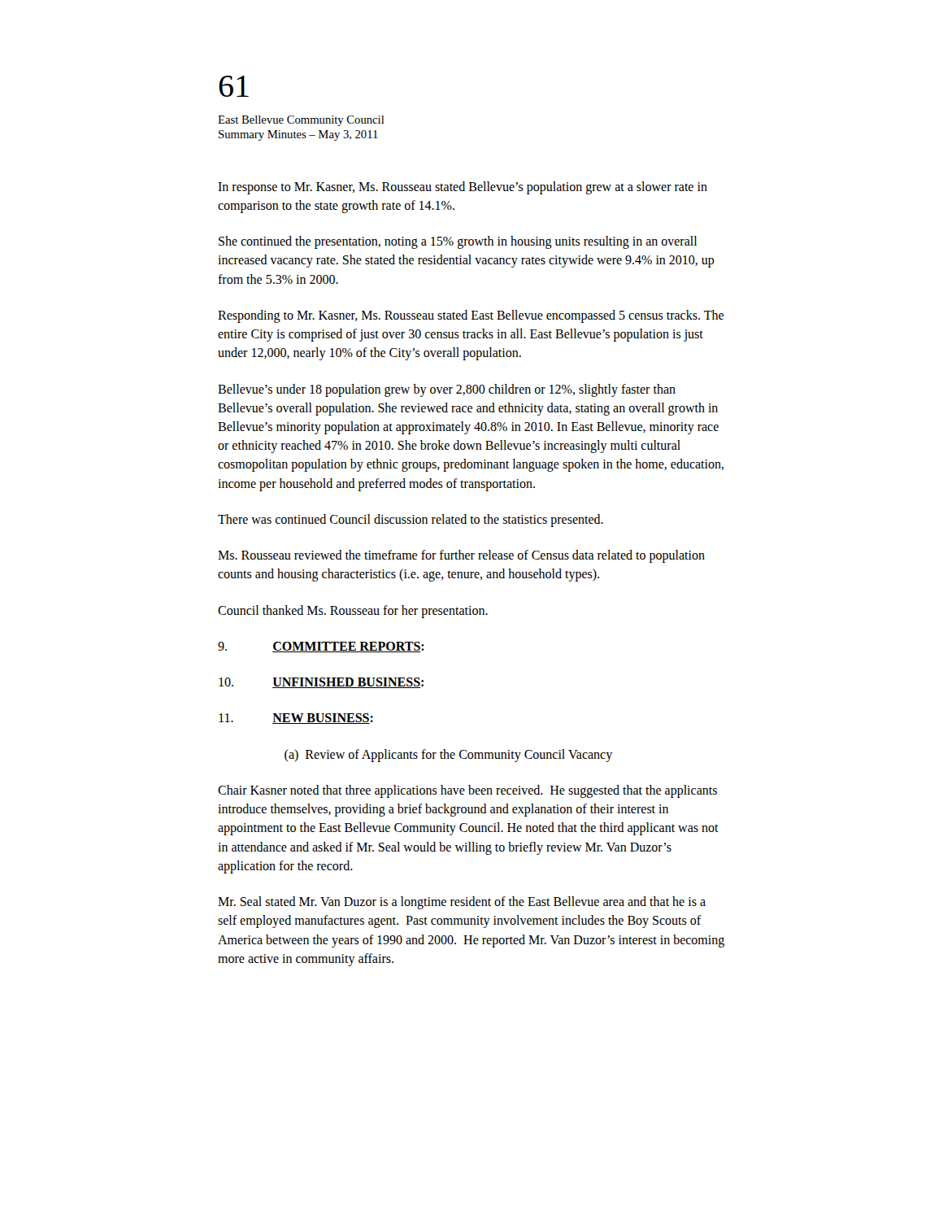61
East Bellevue Community Council
Summary Minutes – May 3, 2011
In response to Mr. Kasner, Ms. Rousseau stated Bellevue’s population grew at a slower rate in comparison to the state growth rate of 14.1%.
She continued the presentation, noting a 15% growth in housing units resulting in an overall increased vacancy rate. She stated the residential vacancy rates citywide were 9.4% in 2010, up from the 5.3% in 2000.
Responding to Mr. Kasner, Ms. Rousseau stated East Bellevue encompassed 5 census tracks. The entire City is comprised of just over 30 census tracks in all. East Bellevue’s population is just under 12,000, nearly 10% of the City’s overall population.
Bellevue’s under 18 population grew by over 2,800 children or 12%, slightly faster than Bellevue’s overall population. She reviewed race and ethnicity data, stating an overall growth in Bellevue’s minority population at approximately 40.8% in 2010. In East Bellevue, minority race or ethnicity reached 47% in 2010. She broke down Bellevue’s increasingly multi cultural cosmopolitan population by ethnic groups, predominant language spoken in the home, education, income per household and preferred modes of transportation.
There was continued Council discussion related to the statistics presented.
Ms. Rousseau reviewed the timeframe for further release of Census data related to population counts and housing characteristics (i.e. age, tenure, and household types).
Council thanked Ms. Rousseau for her presentation.
9. COMMITTEE REPORTS:
10. UNFINISHED BUSINESS:
11. NEW BUSINESS:
(a) Review of Applicants for the Community Council Vacancy
Chair Kasner noted that three applications have been received. He suggested that the applicants introduce themselves, providing a brief background and explanation of their interest in appointment to the East Bellevue Community Council. He noted that the third applicant was not in attendance and asked if Mr. Seal would be willing to briefly review Mr. Van Duzor’s application for the record.
Mr. Seal stated Mr. Van Duzor is a longtime resident of the East Bellevue area and that he is a self employed manufactures agent. Past community involvement includes the Boy Scouts of America between the years of 1990 and 2000. He reported Mr. Van Duzor’s interest in becoming more active in community affairs.